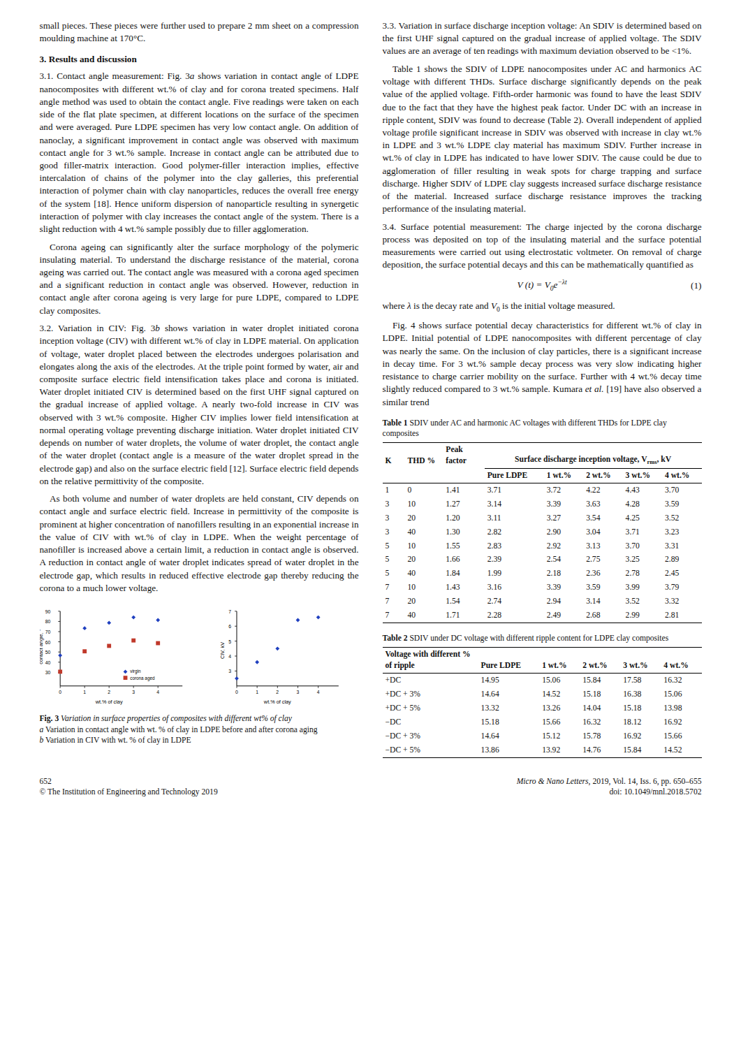small pieces. These pieces were further used to prepare 2 mm sheet on a compression moulding machine at 170°C.
3. Results and discussion
3.1. Contact angle measurement: Fig. 3a shows variation in contact angle of LDPE nanocomposites with different wt.% of clay and for corona treated specimens. Half angle method was used to obtain the contact angle. Five readings were taken on each side of the flat plate specimen, at different locations on the surface of the specimen and were averaged. Pure LDPE specimen has very low contact angle. On addition of nanoclay, a significant improvement in contact angle was observed with maximum contact angle for 3 wt.% sample. Increase in contact angle can be attributed due to good filler-matrix interaction. Good polymer-filler interaction implies, effective intercalation of chains of the polymer into the clay galleries, this preferential interaction of polymer chain with clay nanoparticles, reduces the overall free energy of the system [18]. Hence uniform dispersion of nanoparticle resulting in synergetic interaction of polymer with clay increases the contact angle of the system. There is a slight reduction with 4 wt.% sample possibly due to filler agglomeration.
Corona ageing can significantly alter the surface morphology of the polymeric insulating material. To understand the discharge resistance of the material, corona ageing was carried out. The contact angle was measured with a corona aged specimen and a significant reduction in contact angle was observed. However, reduction in contact angle after corona ageing is very large for pure LDPE, compared to LDPE clay composites.
3.2. Variation in CIV: Fig. 3b shows variation in water droplet initiated corona inception voltage (CIV) with different wt.% of clay in LDPE material. On application of voltage, water droplet placed between the electrodes undergoes polarisation and elongates along the axis of the electrodes. At the triple point formed by water, air and composite surface electric field intensification takes place and corona is initiated. Water droplet initiated CIV is determined based on the first UHF signal captured on the gradual increase of applied voltage. A nearly two-fold increase in CIV was observed with 3 wt.% composite. Higher CIV implies lower field intensification at normal operating voltage preventing discharge initiation. Water droplet initiated CIV depends on number of water droplets, the volume of water droplet, the contact angle of the water droplet (contact angle is a measure of the water droplet spread in the electrode gap) and also on the surface electric field [12]. Surface electric field depends on the relative permittivity of the composite.
As both volume and number of water droplets are held constant, CIV depends on contact angle and surface electric field. Increase in permittivity of the composite is prominent at higher concentration of nanofillers resulting in an exponential increase in the value of CIV with wt.% of clay in LDPE. When the weight percentage of nanofiller is increased above a certain limit, a reduction in contact angle is observed. A reduction in contact angle of water droplet indicates spread of water droplet in the electrode gap, which results in reduced effective electrode gap thereby reducing the corona to a much lower voltage.
90 80 70 60 50 40 30 0 1 2 3 4 contact angle, ° wt.% of clay virgin corona aged 7 6 5 4 3 0 1 2 3 4 CIV, kV wt.% of clay
Fig. 3 Variation in surface properties of composites with different wt% of clay
a Variation in contact angle with wt. % of clay in LDPE before and after corona aging
b Variation in CIV with wt. % of clay in LDPE
3.3. Variation in surface discharge inception voltage: An SDIV is determined based on the first UHF signal captured on the gradual increase of applied voltage. The SDIV values are an average of ten readings with maximum deviation observed to be <1%.
Table 1 shows the SDIV of LDPE nanocomposites under AC and harmonics AC voltage with different THDs. Surface discharge significantly depends on the peak value of the applied voltage. Fifth-order harmonic was found to have the least SDIV due to the fact that they have the highest peak factor. Under DC with an increase in ripple content, SDIV was found to decrease (Table 2). Overall independent of applied voltage profile significant increase in SDIV was observed with increase in clay wt.% in LDPE and 3 wt.% LDPE clay material has maximum SDIV. Further increase in wt.% of clay in LDPE has indicated to have lower SDIV. The cause could be due to agglomeration of filler resulting in weak spots for charge trapping and surface discharge. Higher SDIV of LDPE clay suggests increased surface discharge resistance of the material. Increased surface discharge resistance improves the tracking performance of the insulating material.
3.4. Surface potential measurement: The charge injected by the corona discharge process was deposited on top of the insulating material and the surface potential measurements were carried out using electrostatic voltmeter. On removal of charge deposition, the surface potential decays and this can be mathematically quantified as
V (t) = V0e−λt (1)
where λ is the decay rate and V0 is the initial voltage measured.
Fig. 4 shows surface potential decay characteristics for different wt.% of clay in LDPE. Initial potential of LDPE nanocomposites with different percentage of clay was nearly the same. On the inclusion of clay particles, there is a significant increase in decay time. For 3 wt.% sample decay process was very slow indicating higher resistance to charge carrier mobility on the surface. Further with 4 wt.% decay time slightly reduced compared to 3 wt.% sample. Kumara et al. [19] have also observed a similar trend
Table 1 SDIV under AC and harmonic AC voltages with different THDs for LDPE clay composites
| K | THD % | Peak factor | Surface discharge inception voltage, V rms , kV |
| --- | --- | --- | --- |
| | | | Pure LDPE | 1 wt.% | 2 wt.% | 3 wt.% | 4 wt.% |
| 1 | 0 | 1.41 | 3.71 | 3.72 | 4.22 | 4.43 | 3.70 |
| 3 | 10 | 1.27 | 3.14 | 3.39 | 3.63 | 4.28 | 3.59 |
| 3 | 20 | 1.20 | 3.11 | 3.27 | 3.54 | 4.25 | 3.52 |
| 3 | 40 | 1.30 | 2.82 | 2.90 | 3.04 | 3.71 | 3.23 |
| 5 | 10 | 1.55 | 2.83 | 2.92 | 3.13 | 3.70 | 3.31 |
| 5 | 20 | 1.66 | 2.39 | 2.54 | 2.75 | 3.25 | 2.89 |
| 5 | 40 | 1.84 | 1.99 | 2.18 | 2.36 | 2.78 | 2.45 |
| 7 | 10 | 1.43 | 3.16 | 3.39 | 3.59 | 3.99 | 3.79 |
| 7 | 20 | 1.54 | 2.74 | 2.94 | 3.14 | 3.52 | 3.32 |
| 7 | 40 | 1.71 | 2.28 | 2.49 | 2.68 | 2.99 | 2.81 |
Table 2 SDIV under DC voltage with different ripple content for LDPE clay composites
| Voltage with different % of ripple | Pure LDPE | 1 wt.% | 2 wt.% | 3 wt.% | 4 wt.% |
| --- | --- | --- | --- | --- | --- |
| +DC | 14.95 | 15.06 | 15.84 | 17.58 | 16.32 |
| +DC + 3% | 14.64 | 14.52 | 15.18 | 16.38 | 15.06 |
| +DC + 5% | 13.32 | 13.26 | 14.04 | 15.18 | 13.98 |
| −DC | 15.18 | 15.66 | 16.32 | 18.12 | 16.92 |
| −DC + 3% | 14.64 | 15.12 | 15.78 | 16.92 | 15.66 |
| −DC + 5% | 13.86 | 13.92 | 14.76 | 15.84 | 14.52 |
652
© The Institution of Engineering and Technology 2019
Micro & Nano Letters, 2019, Vol. 14, Iss. 6, pp. 650–655
doi: 10.1049/mnl.2018.5702